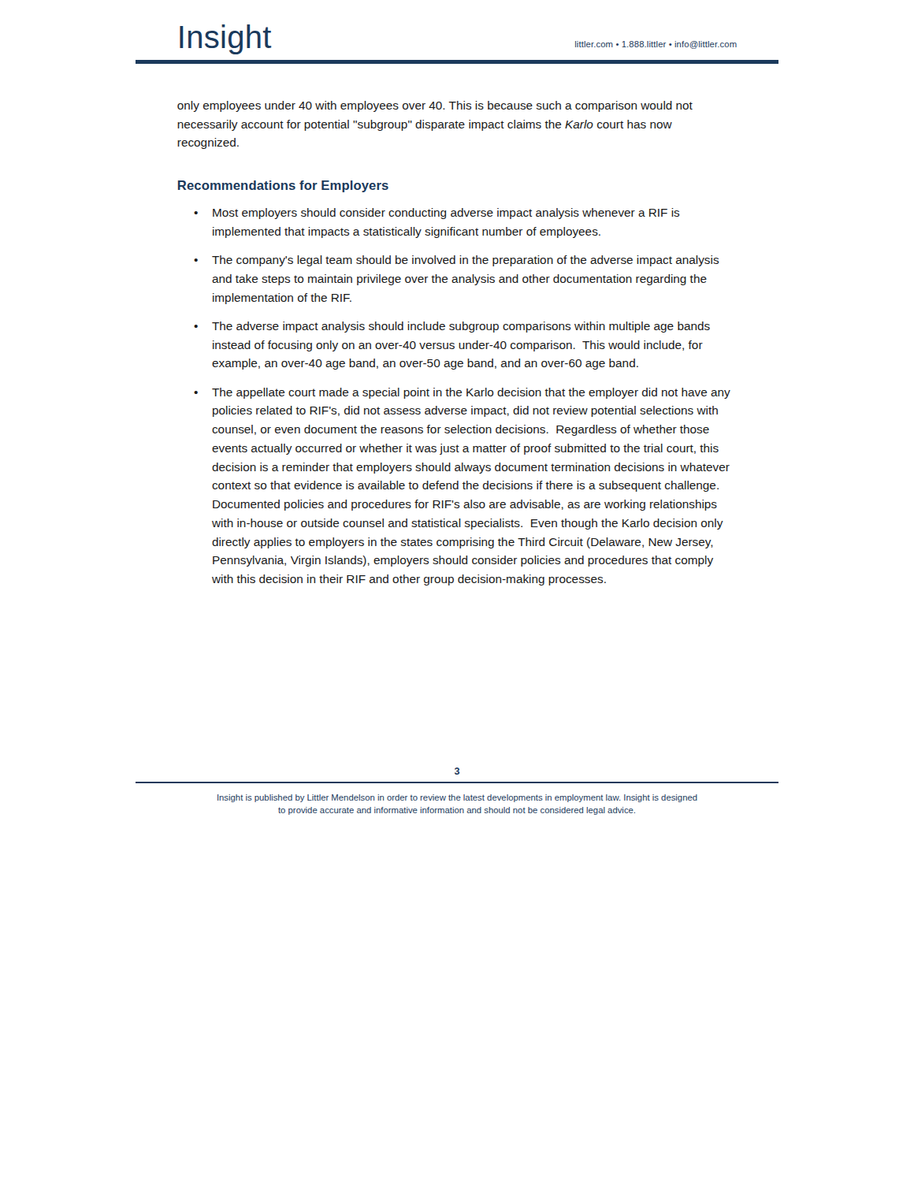Insight
littler.com • 1.888.littler • info@littler.com
only employees under 40 with employees over 40. This is because such a comparison would not necessarily account for potential "subgroup" disparate impact claims the Karlo court has now recognized.
Recommendations for Employers
Most employers should consider conducting adverse impact analysis whenever a RIF is implemented that impacts a statistically significant number of employees.
The company's legal team should be involved in the preparation of the adverse impact analysis and take steps to maintain privilege over the analysis and other documentation regarding the implementation of the RIF.
The adverse impact analysis should include subgroup comparisons within multiple age bands instead of focusing only on an over-40 versus under-40 comparison. This would include, for example, an over-40 age band, an over-50 age band, and an over-60 age band.
The appellate court made a special point in the Karlo decision that the employer did not have any policies related to RIF's, did not assess adverse impact, did not review potential selections with counsel, or even document the reasons for selection decisions. Regardless of whether those events actually occurred or whether it was just a matter of proof submitted to the trial court, this decision is a reminder that employers should always document termination decisions in whatever context so that evidence is available to defend the decisions if there is a subsequent challenge. Documented policies and procedures for RIF's also are advisable, as are working relationships with in-house or outside counsel and statistical specialists. Even though the Karlo decision only directly applies to employers in the states comprising the Third Circuit (Delaware, New Jersey, Pennsylvania, Virgin Islands), employers should consider policies and procedures that comply with this decision in their RIF and other group decision-making processes.
3
Insight is published by Littler Mendelson in order to review the latest developments in employment law. Insight is designed
to provide accurate and informative information and should not be considered legal advice.